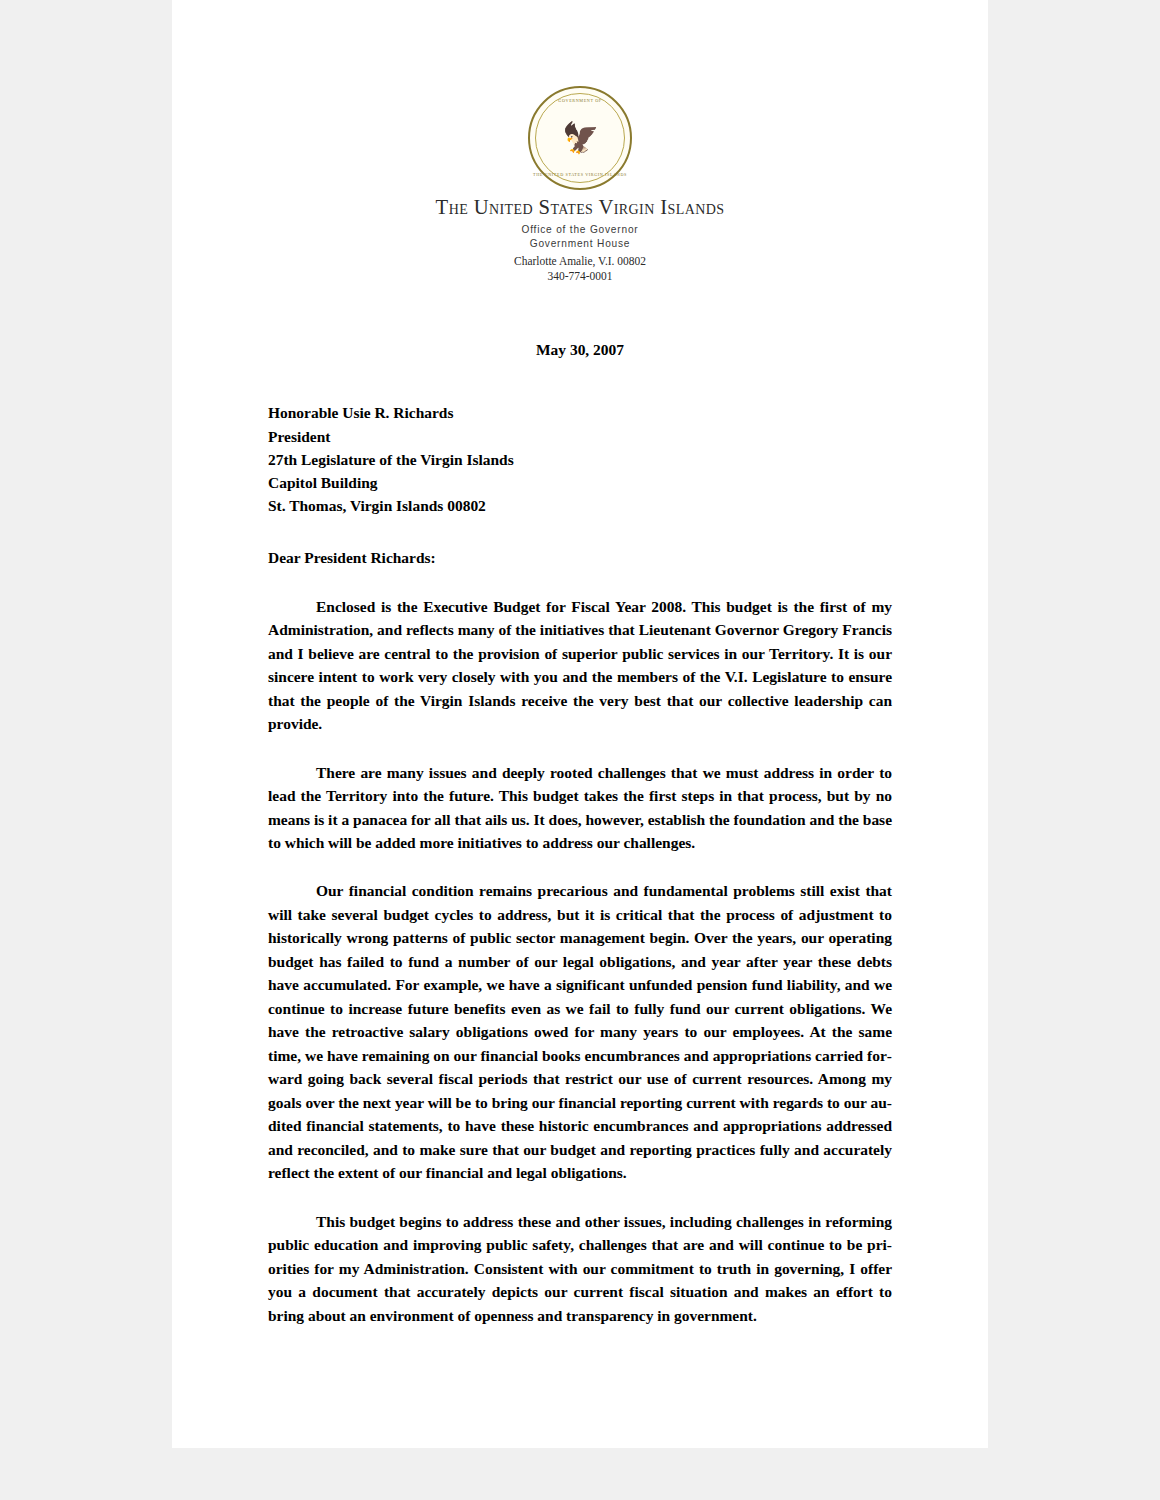Government of
🦅
The United States Virgin Islands
The United States Virgin Islands
Office of the Governor
Government House
Charlotte Amalie, V.I. 00802
340-774-0001
May 30, 2007
Honorable Usie R. Richards
President
27th Legislature of the Virgin Islands
Capitol Building
St. Thomas, Virgin Islands 00802
Dear President Richards:
Enclosed is the Executive Budget for Fiscal Year 2008. This budget is the first of my Administration, and reflects many of the initiatives that Lieutenant Governor Gregory Francis and I believe are central to the provision of superior public services in our Territory. It is our sincere intent to work very closely with you and the members of the V.I. Legislature to ensure that the people of the Virgin Islands receive the very best that our collective leadership can provide.
There are many issues and deeply rooted challenges that we must address in order to lead the Territory into the future. This budget takes the first steps in that process, but by no means is it a panacea for all that ails us. It does, however, establish the foundation and the base to which will be added more initiatives to address our challenges.
Our financial condition remains precarious and fundamental problems still exist that will take several budget cycles to address, but it is critical that the process of adjustment to historically wrong patterns of public sector management begin. Over the years, our operating budget has failed to fund a number of our legal obligations, and year after year these debts have accumulated. For example, we have a significant unfunded pension fund liability, and we continue to increase future benefits even as we fail to fully fund our current obligations. We have the retroactive salary obligations owed for many years to our employees. At the same time, we have remaining on our financial books encumbrances and appropriations carried forward going back several fiscal periods that restrict our use of current resources. Among my goals over the next year will be to bring our financial reporting current with regards to our audited financial statements, to have these historic encumbrances and appropriations addressed and reconciled, and to make sure that our budget and reporting practices fully and accurately reflect the extent of our financial and legal obligations.
This budget begins to address these and other issues, including challenges in reforming public education and improving public safety, challenges that are and will continue to be priorities for my Administration. Consistent with our commitment to truth in governing, I offer you a document that accurately depicts our current fiscal situation and makes an effort to bring about an environment of openness and transparency in government.